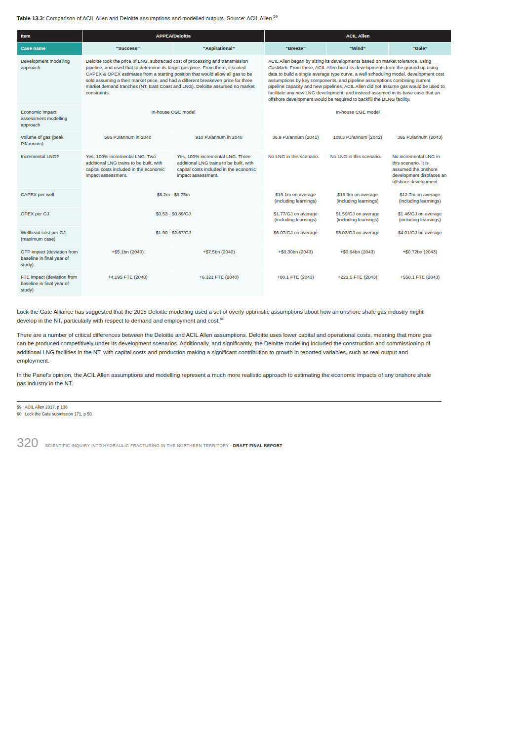Table 13.3: Comparison of ACIL Allen and Deloitte assumptions and modelled outputs. Source: ACIL Allen.59
| Item | APPEA/Deloitte | ACIL Allen |
| --- | --- | --- |
| Case name | “Success” | “Aspirational” | “Breeze” | “Wind” | “Gale” |
| Development modelling approach | Deloitte took the price of LNG, subtracted cost of processing and transmission pipeline, and used that to determine its target gas price. From there, it scaled CAPEX & OPEX estimates from a starting position that would allow all gas to be sold assuming a their market price, and had a different breakeven price for three market demand tranches (NT, East Coast and LNG). Deloitte assumed no market constraints. | ACIL Allen began by sizing its developments based on market tolerance, using GasMark . From there, ACIL Allen build its developments from the ground up using data to build a single average type curve, a well scheduling model, development cost assumptions by key components, and pipeline assumptions combining current pipeline capacity and new pipelines. ACIL Allen did not assume gas would be used to facilitate any new LNG development, and instead assumed in its base case that an offshore development would be required to backfill the DLNG facility. |
| Economic impact assessment modelling approach | In-house CGE model | In-house CGE model |
| Volume of gas (peak PJ/annum) | 586 PJ/annum in 2040 | 910 PJ/annum in 2040 | 36.9 PJ/annum (2041) | 108.3 PJ/annum (2042) | 365 PJ/annum (2043) |
| Incremental LNG? | Yes, 100% incremental LNG. Two additional LNG trains to be built, with capital costs included in the economic impact assessment. | Yes, 100% incremental LNG. Three additional LNG trains to be built, with capital costs included in the economic impact assessment. | No LNG in this scenario. | No LNG in this scenario. | No incremental LNG in this scenario. It is assumed the onshore development displaces an offshore development. |
| CAPEX per well | $6.2m - $9.75m | $19.1m on average (including learnings) | $16.3m on average (including learnings) | $12.7m on average (including learnings) |
| OPEX per GJ | $0.53 - $0.89/GJ | $1.77/GJ on average (including learnings) | $1.59/GJ on average (including learnings) | $1.46/GJ on average (including learnings) |
| Wellhead cost per GJ (maximum case) | $1.90 - $2.67/GJ | $6.07/GJ on average | $5.03/GJ on average | $4.01/GJ on average |
| GTP impact (deviation from baseline in final year of study) | +$5.1bn (2040) | +$7.5bn (2040) | +$0.30bn (2043) | +$0.64bn (2043) | +$0.72bn (2043) |
| FTE impact (deviation from baseline in final year of study) | +4,195 FTE (2040) | +6,321 FTE (2040) | +80.1 FTE (2043) | +221.5 FTE (2043) | +558.1 FTE (2043) |
Lock the Gate Alliance has suggested that the 2015 Deloitte modelling used a set of overly optimistic assumptions about how an onshore shale gas industry might develop in the NT, particularly with respect to demand and employment and cost.60
There are a number of critical differences between the Deloitte and ACIL Allen assumptions. Deloitte uses lower capital and operational costs, meaning that more gas can be produced competitively under its development scenarios. Additionally, and significantly, the Deloitte modelling included the construction and commissioning of additional LNG facilities in the NT, with capital costs and production making a significant contribution to growth in reported variables, such as real output and employment.
In the Panel's opinion, the ACIL Allen assumptions and modelling represent a much more realistic approach to estimating the economic impacts of any onshore shale gas industry in the NT.
59 ACIL Allen 2017, p 138
60 Lock the Gate submission 171, p 50.
320
SCIENTIFIC INQUIRY INTO HYDRAULIC FRACTURING IN THE NORTHERN TERRITORY - DRAFT FINAL REPORT